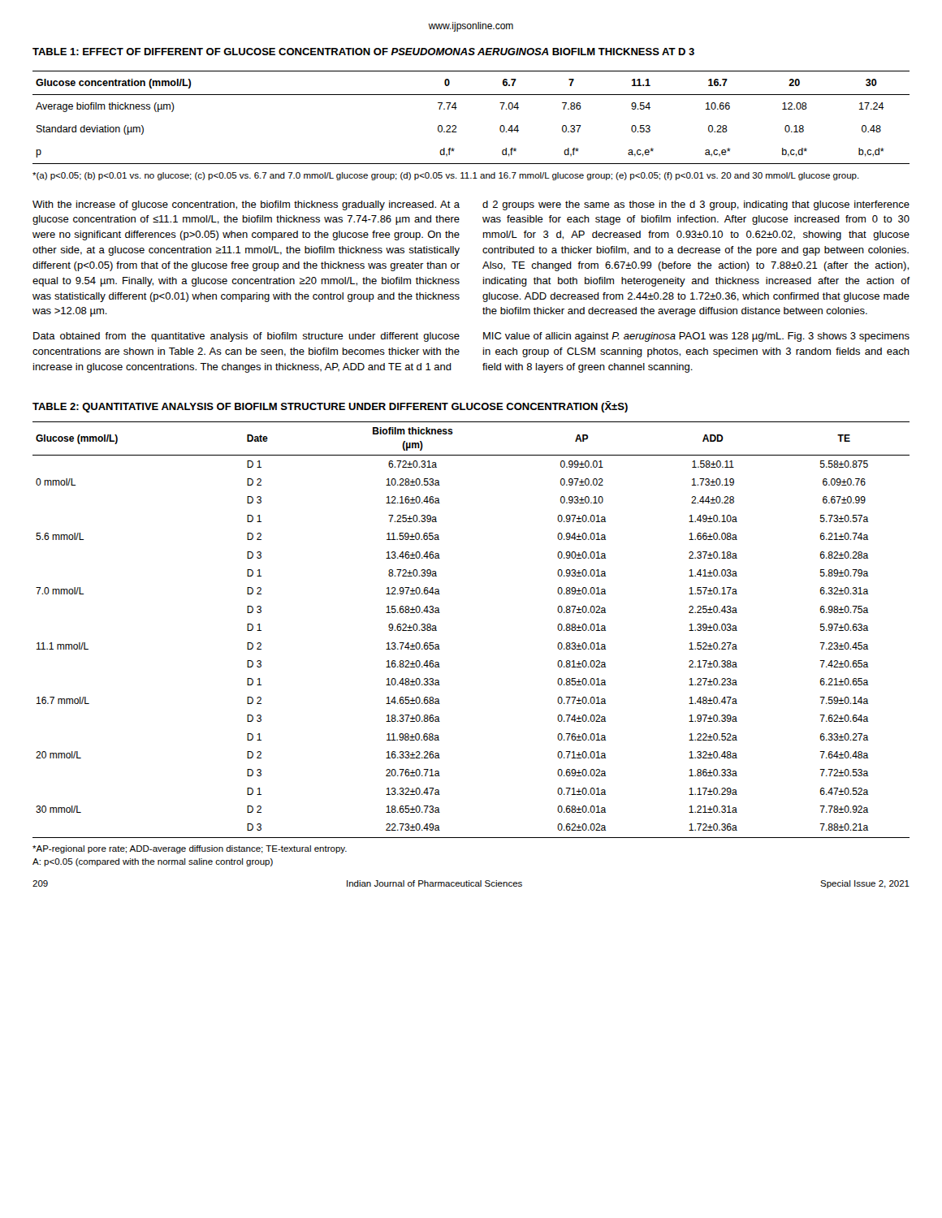www.ijpsonline.com
Table 1: Effect of Different of Glucose Concentration of Pseudomonas aeruginosa Biofilm Thickness at D 3
| Glucose concentration (mmol/L) | 0 | 6.7 | 7 | 11.1 | 16.7 | 20 | 30 |
| --- | --- | --- | --- | --- | --- | --- | --- |
| Average biofilm thickness (µm) | 7.74 | 7.04 | 7.86 | 9.54 | 10.66 | 12.08 | 17.24 |
| Standard deviation (µm) | 0.22 | 0.44 | 0.37 | 0.53 | 0.28 | 0.18 | 0.48 |
| p | d,f* | d,f* | d,f* | a,c,e* | a,c,e* | b,c,d* | b,c,d* |
*(a) p<0.05; (b) p<0.01 vs. no glucose; (c) p<0.05 vs. 6.7 and 7.0 mmol/L glucose group; (d) p<0.05 vs. 11.1 and 16.7 mmol/L glucose group; (e) p<0.05; (f) p<0.01 vs. 20 and 30 mmol/L glucose group.
With the increase of glucose concentration, the biofilm thickness gradually increased. At a glucose concentration of ≤11.1 mmol/L, the biofilm thickness was 7.74-7.86 µm and there were no significant differences (p>0.05) when compared to the glucose free group. On the other side, at a glucose concentration ≥11.1 mmol/L, the biofilm thickness was statistically different (p<0.05) from that of the glucose free group and the thickness was greater than or equal to 9.54 µm. Finally, with a glucose concentration ≥20 mmol/L, the biofilm thickness was statistically different (p<0.01) when comparing with the control group and the thickness was >12.08 µm.
Data obtained from the quantitative analysis of biofilm structure under different glucose concentrations are shown in Table 2. As can be seen, the biofilm becomes thicker with the increase in glucose concentrations. The changes in thickness, AP, ADD and TE at d 1 and
d 2 groups were the same as those in the d 3 group, indicating that glucose interference was feasible for each stage of biofilm infection. After glucose increased from 0 to 30 mmol/L for 3 d, AP decreased from 0.93±0.10 to 0.62±0.02, showing that glucose contributed to a thicker biofilm, and to a decrease of the pore and gap between colonies. Also, TE changed from 6.67±0.99 (before the action) to 7.88±0.21 (after the action), indicating that both biofilm heterogeneity and thickness increased after the action of glucose. ADD decreased from 2.44±0.28 to 1.72±0.36, which confirmed that glucose made the biofilm thicker and decreased the average diffusion distance between colonies.
MIC value of allicin against P. aeruginosa PAO1 was 128 µg/mL. Fig. 3 shows 3 specimens in each group of CLSM scanning photos, each specimen with 3 random fields and each field with 8 layers of green channel scanning.
Table 2: Quantitative Analysis of Biofilm Structure Under Different Glucose Concentration (x̄±s)
| Glucose (mmol/L) | Date | Biofilm thickness (µm) | AP | ADD | TE |
| --- | --- | --- | --- | --- | --- |
| 0 mmol/L | D 1 | 6.72±0.31a | 0.99±0.01 | 1.58±0.11 | 5.58±0.875 |
| D 2 | 10.28±0.53a | 0.97±0.02 | 1.73±0.19 | 6.09±0.76 |
| D 3 | 12.16±0.46a | 0.93±0.10 | 2.44±0.28 | 6.67±0.99 |
| 5.6 mmol/L | D 1 | 7.25±0.39a | 0.97±0.01a | 1.49±0.10a | 5.73±0.57a |
| D 2 | 11.59±0.65a | 0.94±0.01a | 1.66±0.08a | 6.21±0.74a |
| D 3 | 13.46±0.46a | 0.90±0.01a | 2.37±0.18a | 6.82±0.28a |
| 7.0 mmol/L | D 1 | 8.72±0.39a | 0.93±0.01a | 1.41±0.03a | 5.89±0.79a |
| D 2 | 12.97±0.64a | 0.89±0.01a | 1.57±0.17a | 6.32±0.31a |
| D 3 | 15.68±0.43a | 0.87±0.02a | 2.25±0.43a | 6.98±0.75a |
| 11.1 mmol/L | D 1 | 9.62±0.38a | 0.88±0.01a | 1.39±0.03a | 5.97±0.63a |
| D 2 | 13.74±0.65a | 0.83±0.01a | 1.52±0.27a | 7.23±0.45a |
| D 3 | 16.82±0.46a | 0.81±0.02a | 2.17±0.38a | 7.42±0.65a |
| 16.7 mmol/L | D 1 | 10.48±0.33a | 0.85±0.01a | 1.27±0.23a | 6.21±0.65a |
| D 2 | 14.65±0.68a | 0.77±0.01a | 1.48±0.47a | 7.59±0.14a |
| D 3 | 18.37±0.86a | 0.74±0.02a | 1.97±0.39a | 7.62±0.64a |
| 20 mmol/L | D 1 | 11.98±0.68a | 0.76±0.01a | 1.22±0.52a | 6.33±0.27a |
| D 2 | 16.33±2.26a | 0.71±0.01a | 1.32±0.48a | 7.64±0.48a |
| D 3 | 20.76±0.71a | 0.69±0.02a | 1.86±0.33a | 7.72±0.53a |
| 30 mmol/L | D 1 | 13.32±0.47a | 0.71±0.01a | 1.17±0.29a | 6.47±0.52a |
| D 2 | 18.65±0.73a | 0.68±0.01a | 1.21±0.31a | 7.78±0.92a |
| D 3 | 22.73±0.49a | 0.62±0.02a | 1.72±0.36a | 7.88±0.21a |
*AP-regional pore rate; ADD-average diffusion distance; TE-textural entropy.
A: p<0.05 (compared with the normal saline control group)
209
Indian Journal of Pharmaceutical Sciences
Special Issue 2, 2021